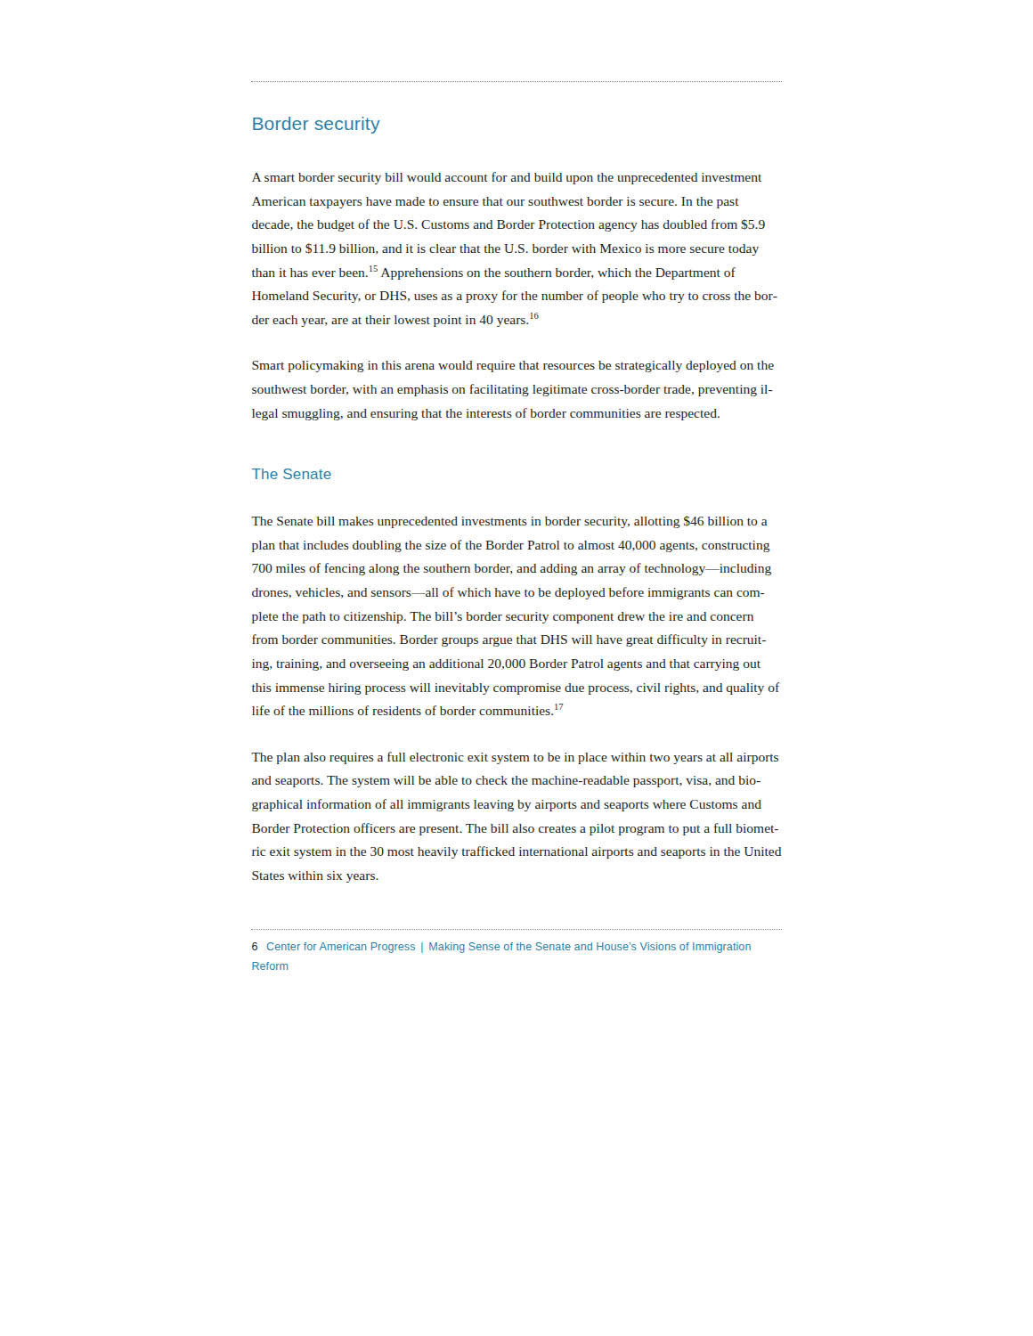Border security
A smart border security bill would account for and build upon the unprecedented investment American taxpayers have made to ensure that our southwest border is secure. In the past decade, the budget of the U.S. Customs and Border Protection agency has doubled from $5.9 billion to $11.9 billion, and it is clear that the U.S. border with Mexico is more secure today than it has ever been.15 Apprehensions on the southern border, which the Department of Homeland Security, or DHS, uses as a proxy for the number of people who try to cross the border each year, are at their lowest point in 40 years.16
Smart policymaking in this arena would require that resources be strategically deployed on the southwest border, with an emphasis on facilitating legitimate cross-border trade, preventing illegal smuggling, and ensuring that the interests of border communities are respected.
The Senate
The Senate bill makes unprecedented investments in border security, allotting $46 billion to a plan that includes doubling the size of the Border Patrol to almost 40,000 agents, constructing 700 miles of fencing along the southern border, and adding an array of technology—including drones, vehicles, and sensors—all of which have to be deployed before immigrants can complete the path to citizenship. The bill’s border security component drew the ire and concern from border communities. Border groups argue that DHS will have great difficulty in recruiting, training, and overseeing an additional 20,000 Border Patrol agents and that carrying out this immense hiring process will inevitably compromise due process, civil rights, and quality of life of the millions of residents of border communities.17
The plan also requires a full electronic exit system to be in place within two years at all airports and seaports. The system will be able to check the machine-readable passport, visa, and biographical information of all immigrants leaving by airports and seaports where Customs and Border Protection officers are present. The bill also creates a pilot program to put a full biometric exit system in the 30 most heavily trafficked international airports and seaports in the United States within six years.
6 Center for American Progress|Making Sense of the Senate and House’s Visions of Immigration Reform